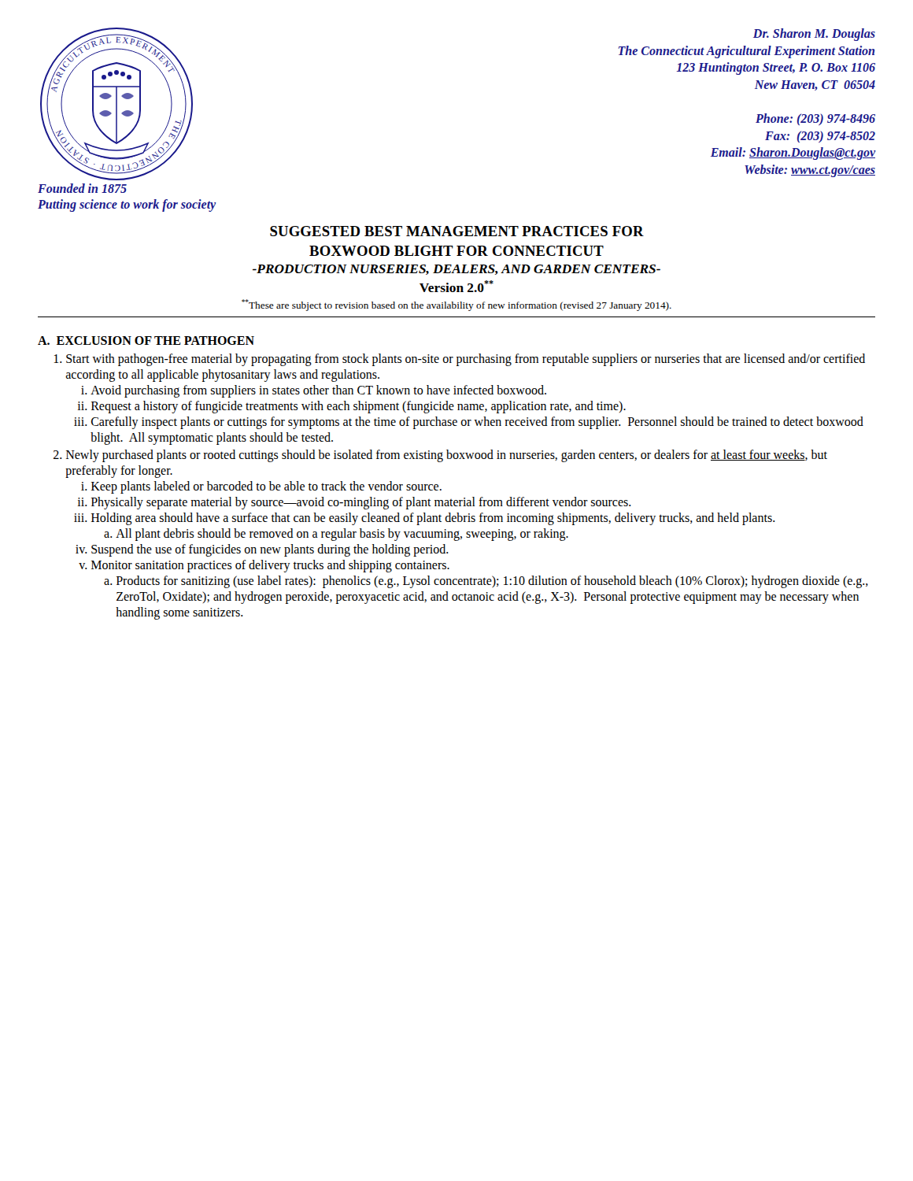AGRICULTURAL EXPERIMENT THE CONNECTICUT · STATION
Dr. Sharon M. Douglas
The Connecticut Agricultural Experiment Station
123 Huntington Street, P. O. Box 1106
New Haven, CT 06504
Phone: (203) 974-8496
Fax: (203) 974-8502
Email: Sharon.Douglas@ct.gov
Website: www.ct.gov/caes
Founded in 1875
Putting science to work for society
SUGGESTED BEST MANAGEMENT PRACTICES FOR
BOXWOOD BLIGHT FOR CONNECTICUT
-PRODUCTION NURSERIES, DEALERS, AND GARDEN CENTERS-
Version 2.0**
**These are subject to revision based on the availability of new information (revised 27 January 2014).
A. EXCLUSION OF THE PATHOGEN
Start with pathogen-free material by propagating from stock plants on-site or purchasing from reputable suppliers or nurseries that are licensed and/or certified according to all applicable phytosanitary laws and regulations.
Avoid purchasing from suppliers in states other than CT known to have infected boxwood.
Request a history of fungicide treatments with each shipment (fungicide name, application rate, and time).
Carefully inspect plants or cuttings for symptoms at the time of purchase or when received from supplier. Personnel should be trained to detect boxwood blight. All symptomatic plants should be tested.
Newly purchased plants or rooted cuttings should be isolated from existing boxwood in nurseries, garden centers, or dealers for at least four weeks, but preferably for longer.
Keep plants labeled or barcoded to be able to track the vendor source.
Physically separate material by source—avoid co-mingling of plant material from different vendor sources.
Holding area should have a surface that can be easily cleaned of plant debris from incoming shipments, delivery trucks, and held plants.
All plant debris should be removed on a regular basis by vacuuming, sweeping, or raking.
Suspend the use of fungicides on new plants during the holding period.
Monitor sanitation practices of delivery trucks and shipping containers.
Products for sanitizing (use label rates): phenolics (e.g., Lysol concentrate); 1:10 dilution of household bleach (10% Clorox); hydrogen dioxide (e.g., ZeroTol, Oxidate); and hydrogen peroxide, peroxyacetic acid, and octanoic acid (e.g., X-3). Personal protective equipment may be necessary when handling some sanitizers.